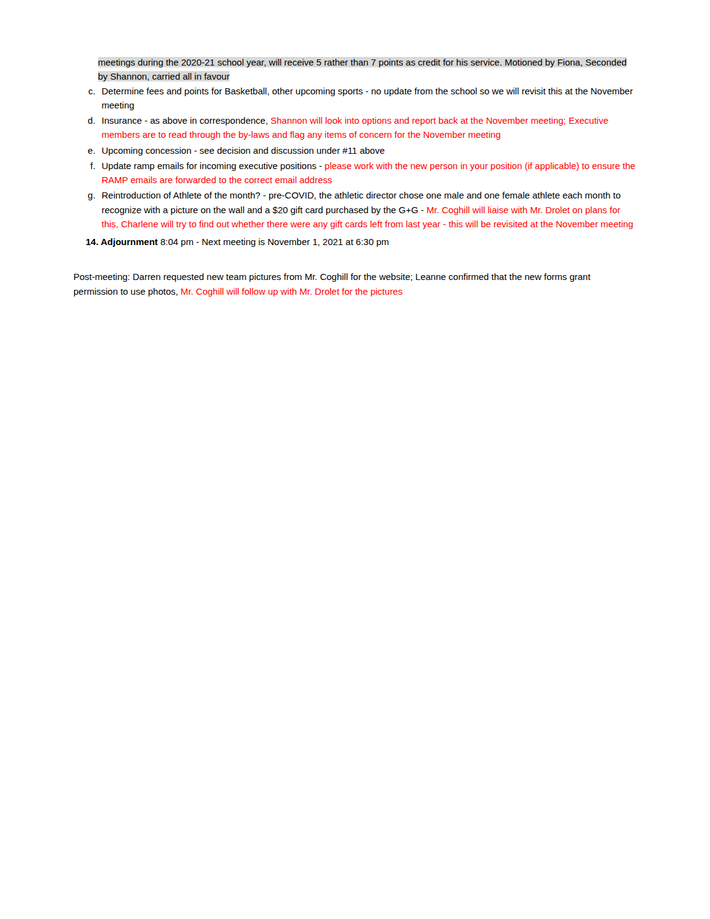meetings during the 2020-21 school year, will receive 5 rather than 7 points as credit for his service. Motioned by Fiona, Seconded by Shannon, carried all in favour
Determine fees and points for Basketball, other upcoming sports - no update from the school so we will revisit this at the November meeting
Insurance - as above in correspondence, Shannon will look into options and report back at the November meeting; Executive members are to read through the by-laws and flag any items of concern for the November meeting
Upcoming concession - see decision and discussion under #11 above
Update ramp emails for incoming executive positions - please work with the new person in your position (if applicable) to ensure the RAMP emails are forwarded to the correct email address
Reintroduction of Athlete of the month? - pre-COVID, the athletic director chose one male and one female athlete each month to recognize with a picture on the wall and a $20 gift card purchased by the G+G - Mr. Coghill will liaise with Mr. Drolet on plans for this, Charlene will try to find out whether there were any gift cards left from last year - this will be revisited at the November meeting
14. Adjournment 8:04 pm - Next meeting is November 1, 2021 at 6:30 pm
Post-meeting: Darren requested new team pictures from Mr. Coghill for the website; Leanne confirmed that the new forms grant permission to use photos, Mr. Coghill will follow up with Mr. Drolet for the pictures